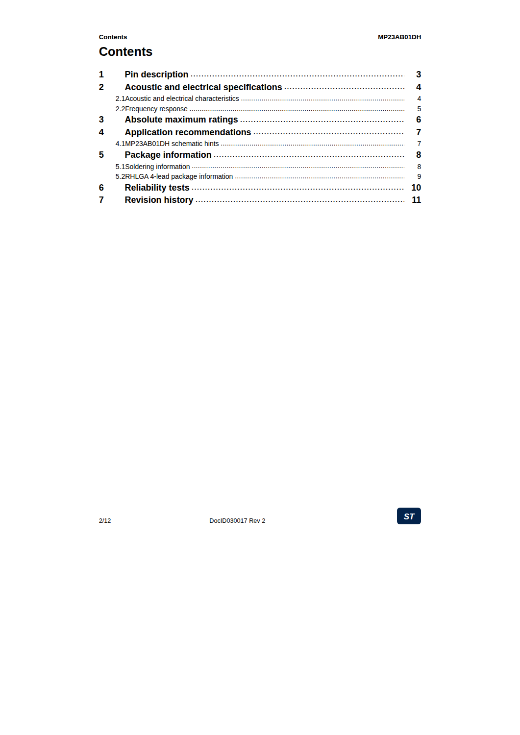Contents
MP23AB01DH
Contents
1
Pin description
................................................................................................................................
3
2
Acoustic and electrical specifications
................................................................................................................................
4
2.1
Acoustic and electrical characteristics
................................................................................................................................
4
2.2
Frequency response
................................................................................................................................
5
3
Absolute maximum ratings
................................................................................................................................
6
4
Application recommendations
................................................................................................................................
7
4.1
MP23AB01DH schematic hints
................................................................................................................................
7
5
Package information
................................................................................................................................
8
5.1
Soldering information
................................................................................................................................
8
5.2
RHLGA 4-lead package information
................................................................................................................................
9
6
Reliability tests
................................................................................................................................
10
7
Revision history
................................................................................................................................
11
2/12
DocID030017 Rev 2
ST